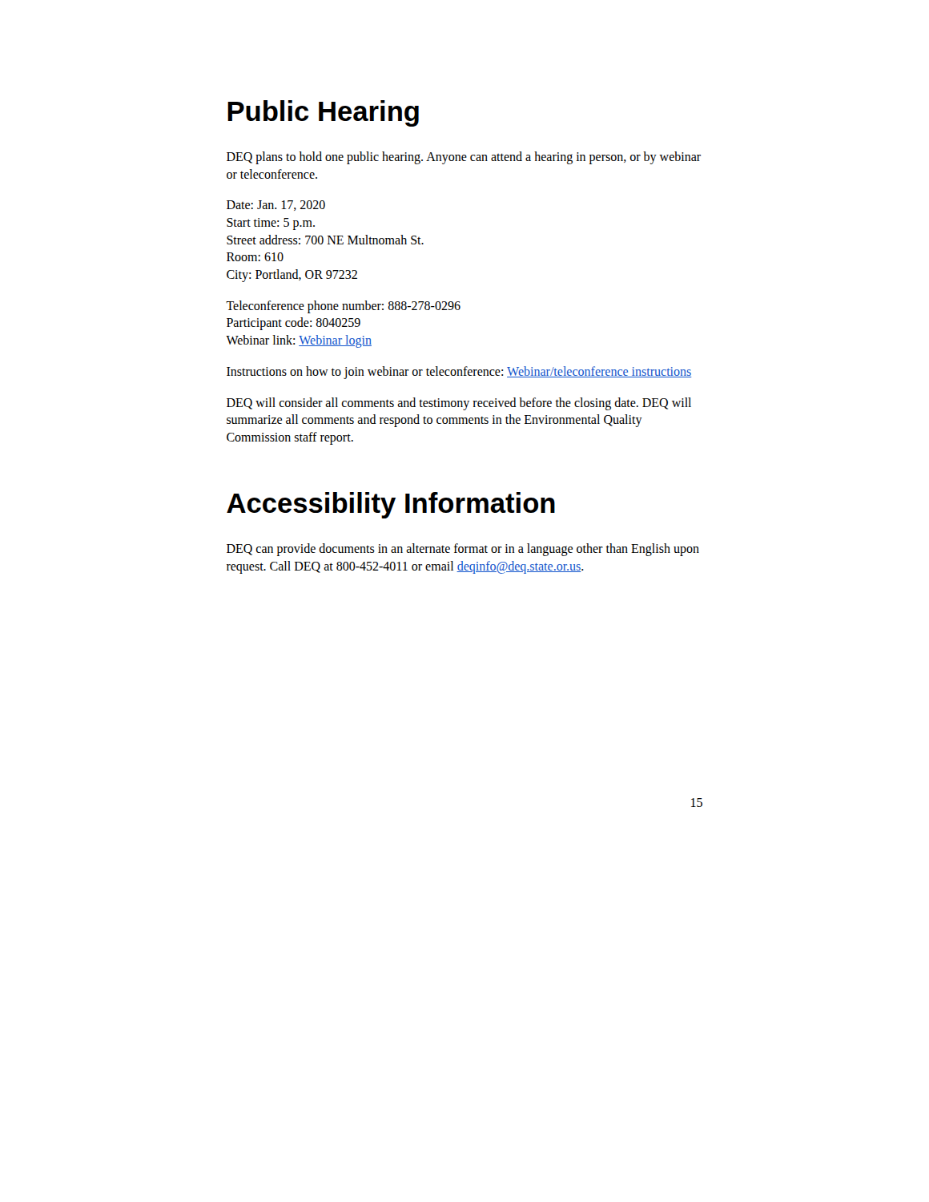Public Hearing
DEQ plans to hold one public hearing. Anyone can attend a hearing in person, or by webinar or teleconference.
Date: Jan. 17, 2020
Start time: 5 p.m.
Street address: 700 NE Multnomah St.
Room: 610
City: Portland, OR 97232
Teleconference phone number: 888-278-0296
Participant code: 8040259
Webinar link: Webinar login
Instructions on how to join webinar or teleconference: Webinar/teleconference instructions
DEQ will consider all comments and testimony received before the closing date. DEQ will summarize all comments and respond to comments in the Environmental Quality Commission staff report.
Accessibility Information
DEQ can provide documents in an alternate format or in a language other than English upon request. Call DEQ at 800-452-4011 or email deqinfo@deq.state.or.us.
15